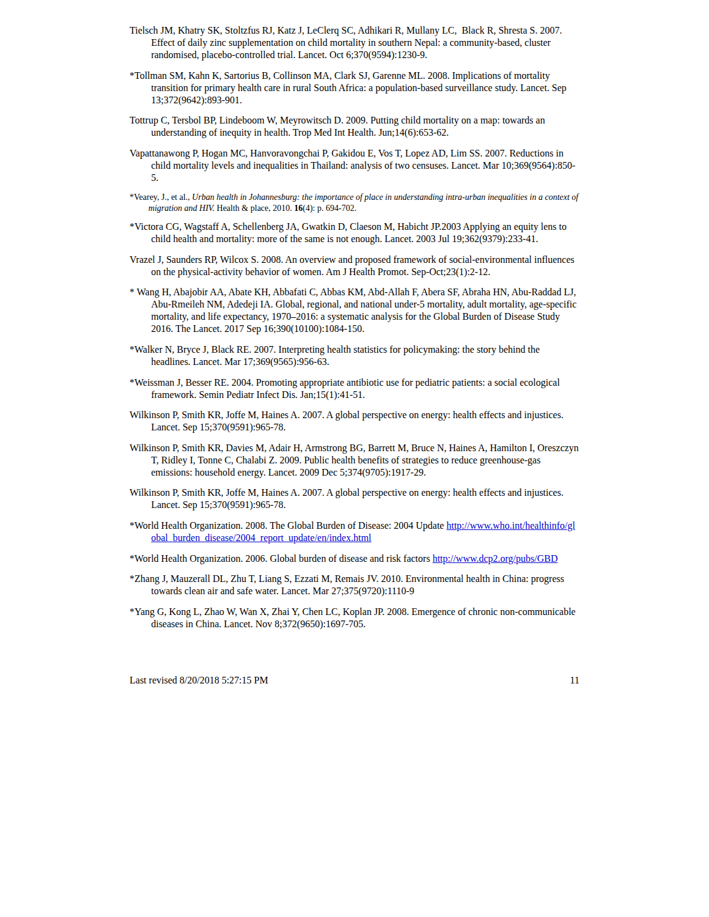Tielsch JM, Khatry SK, Stoltzfus RJ, Katz J, LeClerq SC, Adhikari R, Mullany LC, Black R, Shresta S. 2007. Effect of daily zinc supplementation on child mortality in southern Nepal: a community-based, cluster randomised, placebo-controlled trial. Lancet. Oct 6;370(9594):1230-9.
*Tollman SM, Kahn K, Sartorius B, Collinson MA, Clark SJ, Garenne ML. 2008. Implications of mortality transition for primary health care in rural South Africa: a population-based surveillance study. Lancet. Sep 13;372(9642):893-901.
Tottrup C, Tersbol BP, Lindeboom W, Meyrowitsch D. 2009. Putting child mortality on a map: towards an understanding of inequity in health. Trop Med Int Health. Jun;14(6):653-62.
Vapattanawong P, Hogan MC, Hanvoravongchai P, Gakidou E, Vos T, Lopez AD, Lim SS. 2007. Reductions in child mortality levels and inequalities in Thailand: analysis of two censuses. Lancet. Mar 10;369(9564):850-5.
*Vearey, J., et al., Urban health in Johannesburg: the importance of place in understanding intra-urban inequalities in a context of migration and HIV. Health & place, 2010. 16(4): p. 694-702.
*Victora CG, Wagstaff A, Schellenberg JA, Gwatkin D, Claeson M, Habicht JP.2003 Applying an equity lens to child health and mortality: more of the same is not enough. Lancet. 2003 Jul 19;362(9379):233-41.
Vrazel J, Saunders RP, Wilcox S. 2008. An overview and proposed framework of social-environmental influences on the physical-activity behavior of women. Am J Health Promot. Sep-Oct;23(1):2-12.
* Wang H, Abajobir AA, Abate KH, Abbafati C, Abbas KM, Abd-Allah F, Abera SF, Abraha HN, Abu-Raddad LJ, Abu-Rmeileh NM, Adedeji IA. Global, regional, and national under-5 mortality, adult mortality, age-specific mortality, and life expectancy, 1970–2016: a systematic analysis for the Global Burden of Disease Study 2016. The Lancet. 2017 Sep 16;390(10100):1084-150.
*Walker N, Bryce J, Black RE. 2007. Interpreting health statistics for policymaking: the story behind the headlines. Lancet. Mar 17;369(9565):956-63.
*Weissman J, Besser RE. 2004. Promoting appropriate antibiotic use for pediatric patients: a social ecological framework. Semin Pediatr Infect Dis. Jan;15(1):41-51.
Wilkinson P, Smith KR, Joffe M, Haines A. 2007. A global perspective on energy: health effects and injustices. Lancet. Sep 15;370(9591):965-78.
Wilkinson P, Smith KR, Davies M, Adair H, Armstrong BG, Barrett M, Bruce N, Haines A, Hamilton I, Oreszczyn T, Ridley I, Tonne C, Chalabi Z. 2009. Public health benefits of strategies to reduce greenhouse-gas emissions: household energy. Lancet. 2009 Dec 5;374(9705):1917-29.
Wilkinson P, Smith KR, Joffe M, Haines A. 2007. A global perspective on energy: health effects and injustices. Lancet. Sep 15;370(9591):965-78.
*World Health Organization. 2008. The Global Burden of Disease: 2004 Update http://www.who.int/healthinfo/global_burden_disease/2004_report_update/en/index.html
*World Health Organization. 2006. Global burden of disease and risk factors http://www.dcp2.org/pubs/GBD
*Zhang J, Mauzerall DL, Zhu T, Liang S, Ezzati M, Remais JV. 2010. Environmental health in China: progress towards clean air and safe water. Lancet. Mar 27;375(9720):1110-9
*Yang G, Kong L, Zhao W, Wan X, Zhai Y, Chen LC, Koplan JP. 2008. Emergence of chronic non-communicable diseases in China. Lancet. Nov 8;372(9650):1697-705.
Last revised 8/20/2018 5:27:15 PM 11